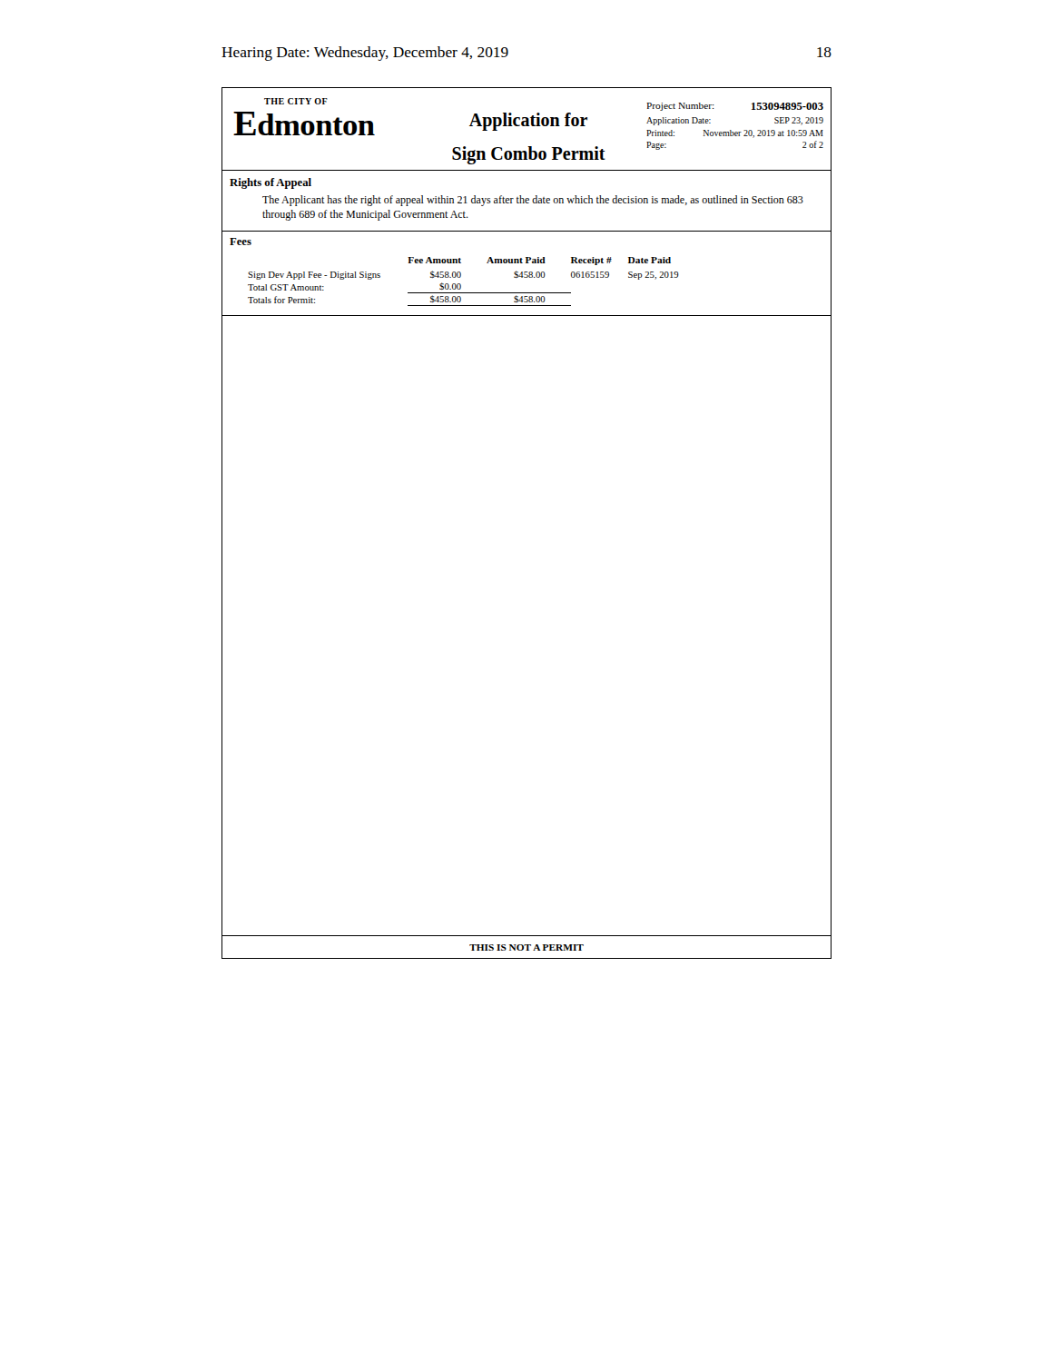Hearing Date: Wednesday, December 4, 2019
18
THE CITY OF
Edmonton
Application for
Sign Combo Permit
Project Number: 153094895-003
Application Date: SEP 23, 2019
Printed: November 20, 2019 at 10:59 AM
Page: 2 of 2
Rights of Appeal
The Applicant has the right of appeal within 21 days after the date on which the decision is made, as outlined in Section 683 through 689 of the Municipal Government Act.
Fees
| | Fee Amount | Amount Paid | Receipt # | Date Paid |
| --- | --- | --- | --- | --- |
| Sign Dev Appl Fee - Digital Signs | $458.00 | $458.00 | 06165159 | Sep 25, 2019 |
| Total GST Amount: | $0.00 | | | |
| Totals for Permit: | $458.00 | $458.00 | | |
THIS IS NOT A PERMIT